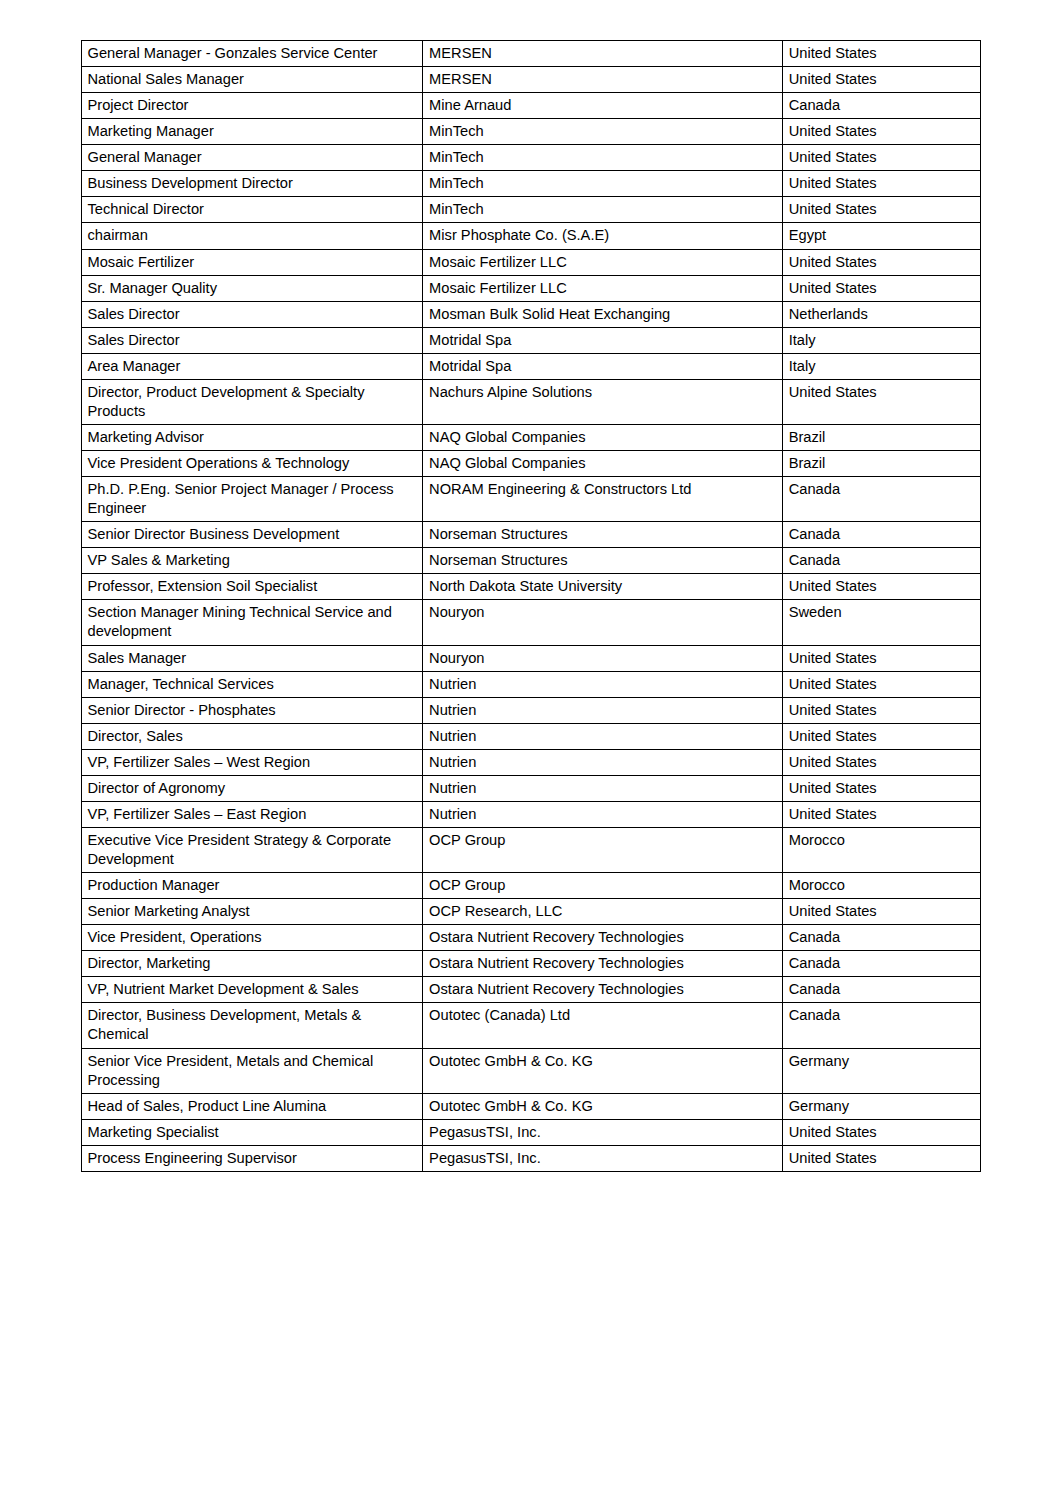| General Manager - Gonzales Service Center | MERSEN | United States |
| National Sales Manager | MERSEN | United States |
| Project Director | Mine Arnaud | Canada |
| Marketing Manager | MinTech | United States |
| General Manager | MinTech | United States |
| Business Development Director | MinTech | United States |
| Technical Director | MinTech | United States |
| chairman | Misr Phosphate Co. (S.A.E) | Egypt |
| Mosaic Fertilizer | Mosaic Fertilizer LLC | United States |
| Sr. Manager Quality | Mosaic Fertilizer LLC | United States |
| Sales Director | Mosman Bulk Solid Heat Exchanging | Netherlands |
| Sales Director | Motridal Spa | Italy |
| Area Manager | Motridal Spa | Italy |
| Director, Product Development & Specialty Products | Nachurs Alpine Solutions | United States |
| Marketing Advisor | NAQ Global Companies | Brazil |
| Vice President Operations & Technology | NAQ Global Companies | Brazil |
| Ph.D. P.Eng. Senior Project Manager / Process Engineer | NORAM Engineering & Constructors Ltd | Canada |
| Senior Director Business Development | Norseman Structures | Canada |
| VP Sales & Marketing | Norseman Structures | Canada |
| Professor, Extension Soil Specialist | North Dakota State University | United States |
| Section Manager Mining Technical Service and development | Nouryon | Sweden |
| Sales Manager | Nouryon | United States |
| Manager, Technical Services | Nutrien | United States |
| Senior Director - Phosphates | Nutrien | United States |
| Director, Sales | Nutrien | United States |
| VP, Fertilizer Sales – West Region | Nutrien | United States |
| Director of Agronomy | Nutrien | United States |
| VP, Fertilizer Sales – East Region | Nutrien | United States |
| Executive Vice President Strategy & Corporate Development | OCP Group | Morocco |
| Production Manager | OCP Group | Morocco |
| Senior Marketing Analyst | OCP Research, LLC | United States |
| Vice President, Operations | Ostara Nutrient Recovery Technologies | Canada |
| Director, Marketing | Ostara Nutrient Recovery Technologies | Canada |
| VP, Nutrient Market Development & Sales | Ostara Nutrient Recovery Technologies | Canada |
| Director, Business Development, Metals & Chemical | Outotec (Canada) Ltd | Canada |
| Senior Vice President, Metals and Chemical Processing | Outotec GmbH & Co. KG | Germany |
| Head of Sales, Product Line Alumina | Outotec GmbH & Co. KG | Germany |
| Marketing Specialist | PegasusTSI, Inc. | United States |
| Process Engineering Supervisor | PegasusTSI, Inc. | United States |